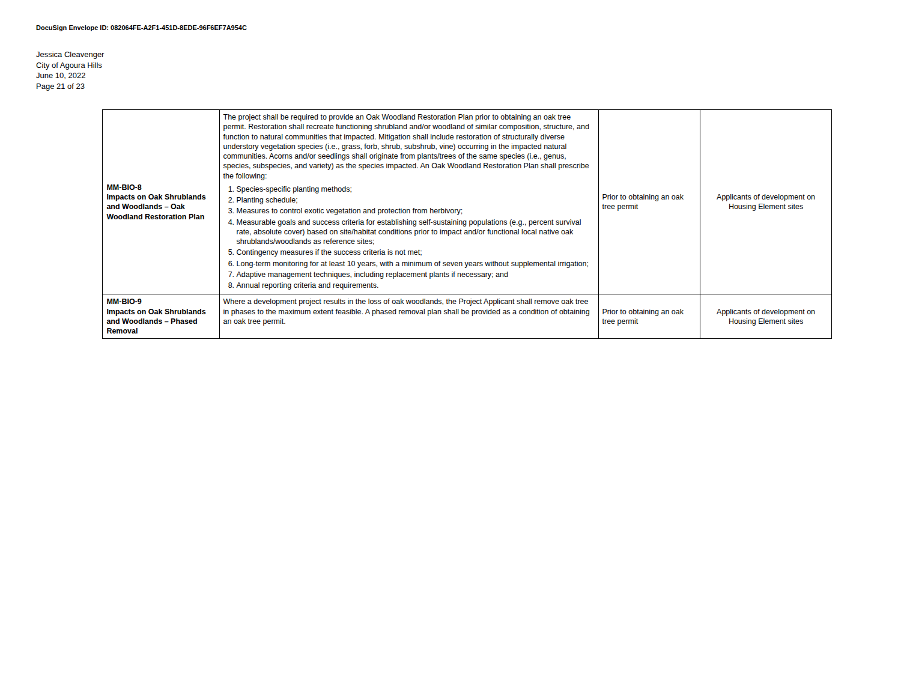DocuSign Envelope ID: 082064FE-A2F1-451D-8EDE-96F6EF7A954C
Jessica Cleavenger
City of Agoura Hills
June 10, 2022
Page 21 of 23
| MM-BIO-8 Impacts on Oak Shrublands and Woodlands – Oak Woodland Restoration Plan | The project shall be required to provide an Oak Woodland Restoration Plan prior to obtaining an oak tree permit. Restoration shall recreate functioning shrubland and/or woodland of similar composition, structure, and function to natural communities that impacted. Mitigation shall include restoration of structurally diverse understory vegetation species (i.e., grass, forb, shrub, subshrub, vine) occurring in the impacted natural communities. Acorns and/or seedlings shall originate from plants/trees of the same species (i.e., genus, species, subspecies, and variety) as the species impacted. An Oak Woodland Restoration Plan shall prescribe the following: Species-specific planting methods; Planting schedule; Measures to control exotic vegetation and protection from herbivory; Measurable goals and success criteria for establishing self-sustaining populations (e.g., percent survival rate, absolute cover) based on site/habitat conditions prior to impact and/or functional local native oak shrublands/woodlands as reference sites; Contingency measures if the success criteria is not met; Long-term monitoring for at least 10 years, with a minimum of seven years without supplemental irrigation; Adaptive management techniques, including replacement plants if necessary; and Annual reporting criteria and requirements. | Prior to obtaining an oak tree permit | Applicants of development on Housing Element sites |
| MM-BIO-9 Impacts on Oak Shrublands and Woodlands – Phased Removal | Where a development project results in the loss of oak woodlands, the Project Applicant shall remove oak tree in phases to the maximum extent feasible. A phased removal plan shall be provided as a condition of obtaining an oak tree permit. | Prior to obtaining an oak tree permit | Applicants of development on Housing Element sites |